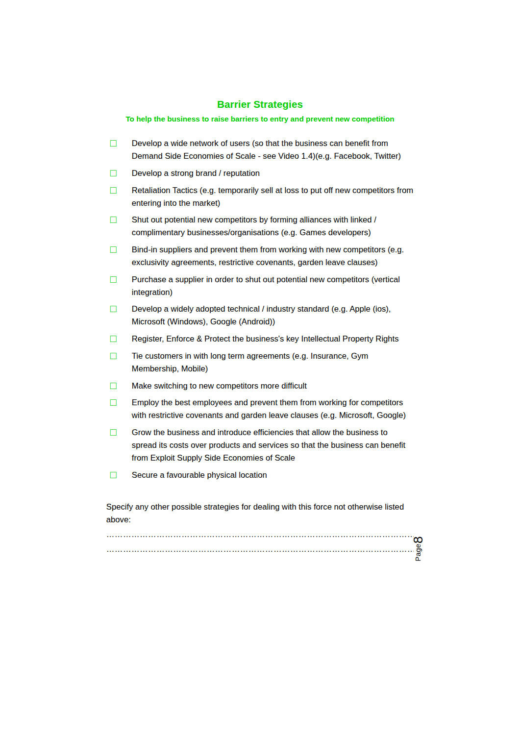Barrier Strategies
To help the business to raise barriers to entry and prevent new competition
Develop a wide network of users (so that the business can benefit from Demand Side Economies of Scale - see Video 1.4)(e.g. Facebook, Twitter)
Develop a strong brand / reputation
Retaliation Tactics (e.g. temporarily sell at loss to put off new competitors from entering into the market)
Shut out potential new competitors by forming alliances with linked / complimentary businesses/organisations (e.g. Games developers)
Bind-in suppliers and prevent them from working with new competitors (e.g. exclusivity agreements, restrictive covenants, garden leave clauses)
Purchase a supplier in order to shut out potential new competitors (vertical integration)
Develop a widely adopted technical / industry standard (e.g. Apple (ios), Microsoft (Windows), Google (Android))
Register, Enforce & Protect the business's key Intellectual Property Rights
Tie customers in with long term agreements (e.g. Insurance, Gym Membership, Mobile)
Make switching to new competitors more difficult
Employ the best employees and prevent them from working for competitors with restrictive covenants and garden leave clauses (e.g. Microsoft, Google)
Grow the business and introduce efficiencies that allow the business to spread its costs over products and services so that the business can benefit from Exploit Supply Side Economies of Scale
Secure a favourable physical location
Specify any other possible strategies for dealing with this force not otherwise listed above:
……………………………………………………………………………………………………………
……………………………………………………………………………………………………………
Page8